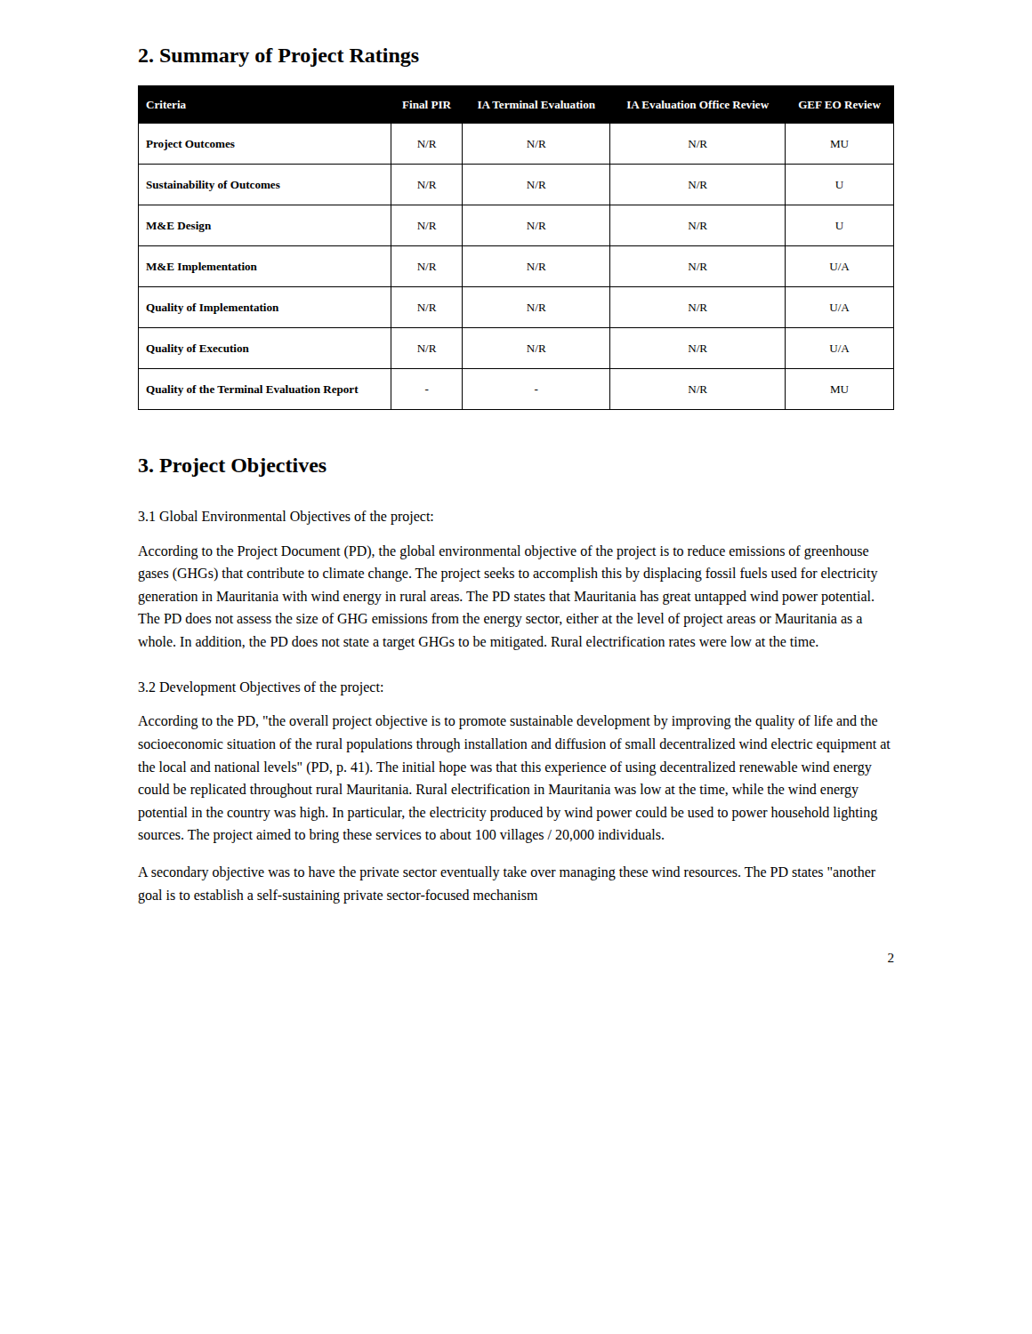2. Summary of Project Ratings
| Criteria | Final PIR | IA Terminal Evaluation | IA Evaluation Office Review | GEF EO Review |
| --- | --- | --- | --- | --- |
| Project Outcomes | N/R | N/R | N/R | MU |
| Sustainability of Outcomes | N/R | N/R | N/R | U |
| M&E Design | N/R | N/R | N/R | U |
| M&E Implementation | N/R | N/R | N/R | U/A |
| Quality of Implementation | N/R | N/R | N/R | U/A |
| Quality of Execution | N/R | N/R | N/R | U/A |
| Quality of the Terminal Evaluation Report | - | - | N/R | MU |
3. Project Objectives
3.1 Global Environmental Objectives of the project:
According to the Project Document (PD), the global environmental objective of the project is to reduce emissions of greenhouse gases (GHGs) that contribute to climate change. The project seeks to accomplish this by displacing fossil fuels used for electricity generation in Mauritania with wind energy in rural areas. The PD states that Mauritania has great untapped wind power potential. The PD does not assess the size of GHG emissions from the energy sector, either at the level of project areas or Mauritania as a whole. In addition, the PD does not state a target GHGs to be mitigated. Rural electrification rates were low at the time.
3.2 Development Objectives of the project:
According to the PD, "the overall project objective is to promote sustainable development by improving the quality of life and the socioeconomic situation of the rural populations through installation and diffusion of small decentralized wind electric equipment at the local and national levels" (PD, p. 41). The initial hope was that this experience of using decentralized renewable wind energy could be replicated throughout rural Mauritania. Rural electrification in Mauritania was low at the time, while the wind energy potential in the country was high. In particular, the electricity produced by wind power could be used to power household lighting sources. The project aimed to bring these services to about 100 villages / 20,000 individuals.
A secondary objective was to have the private sector eventually take over managing these wind resources. The PD states "another goal is to establish a self-sustaining private sector-focused mechanism
2